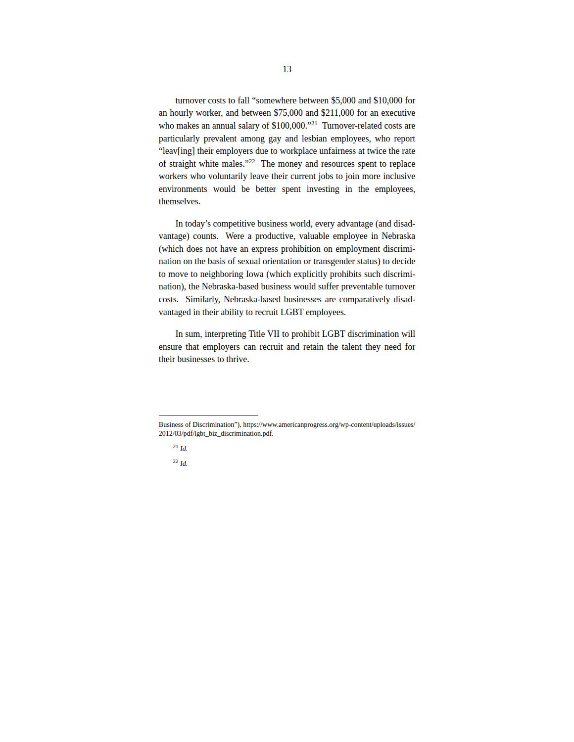13
turnover costs to fall “somewhere between $5,000 and $10,000 for an hourly worker, and between $75,000 and $211,000 for an executive who makes an annual salary of $100,000.”21 Turnover-related costs are particularly prevalent among gay and lesbian employees, who report “leav[ing] their employers due to workplace unfairness at twice the rate of straight white males.”22 The money and resources spent to replace workers who voluntarily leave their current jobs to join more inclusive environments would be better spent investing in the employees, themselves.
In today’s competitive business world, every advantage (and disadvantage) counts. Were a productive, valuable employee in Nebraska (which does not have an express prohibition on employment discrimination on the basis of sexual orientation or transgender status) to decide to move to neighboring Iowa (which explicitly prohibits such discrimination), the Nebraska-based business would suffer preventable turnover costs. Similarly, Nebraska-based businesses are comparatively disadvantaged in their ability to recruit LGBT employees.
In sum, interpreting Title VII to prohibit LGBT discrimination will ensure that employers can recruit and retain the talent they need for their businesses to thrive.
Business of Discrimination”), https://www.americanprogress.org/wp-content/uploads/issues/2012/03/pdf/lgbt_biz_discrimination.pdf.
21 Id.
22 Id.